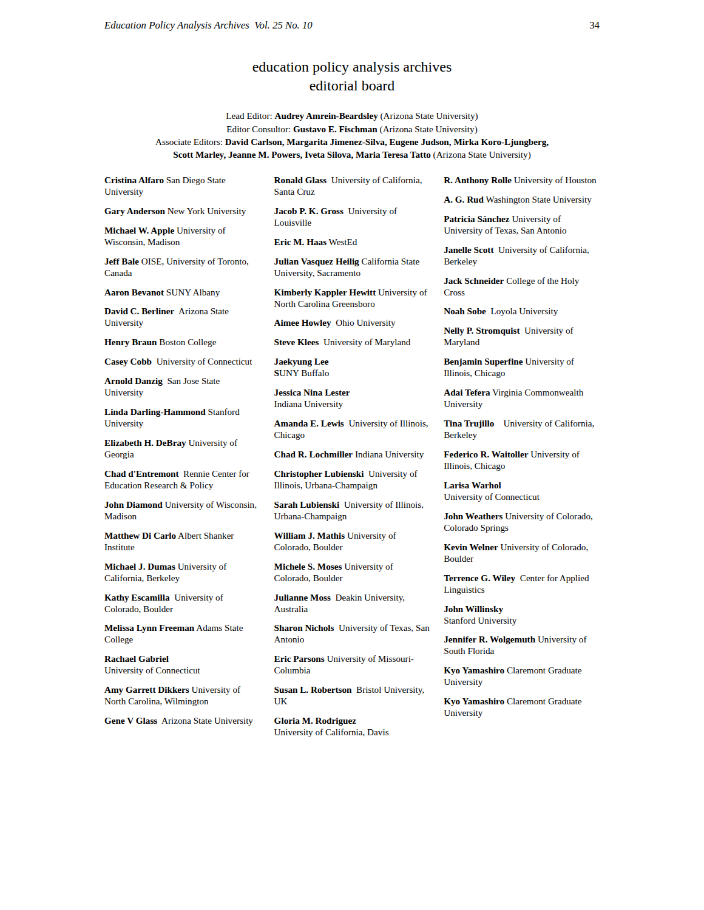Education Policy Analysis Archives Vol. 25 No. 10 34
education policy analysis archives
editorial board
Lead Editor: Audrey Amrein-Beardsley (Arizona State University)
Editor Consultor: Gustavo E. Fischman (Arizona State University)
Associate Editors: David Carlson, Margarita Jimenez-Silva, Eugene Judson, Mirka Koro-Ljungberg,
Scott Marley, Jeanne M. Powers, Iveta Silova, Maria Teresa Tatto (Arizona State University)
Cristina Alfaro San Diego State University
Gary Anderson New York University
Michael W. Apple University of Wisconsin, Madison
Jeff Bale OISE, University of Toronto, Canada
Aaron Bevanot SUNY Albany
David C. Berliner Arizona State University
Henry Braun Boston College
Casey Cobb University of Connecticut
Arnold Danzig San Jose State University
Linda Darling-Hammond Stanford University
Elizabeth H. DeBray University of Georgia
Chad d'Entremont Rennie Center for Education Research & Policy
John Diamond University of Wisconsin, Madison
Matthew Di Carlo Albert Shanker Institute
Michael J. Dumas University of California, Berkeley
Kathy Escamilla University of Colorado, Boulder
Melissa Lynn Freeman Adams State College
Rachael Gabriel
University of Connecticut
Amy Garrett Dikkers University of North Carolina, Wilmington
Gene V Glass Arizona State University
Ronald Glass University of California, Santa Cruz
Jacob P. K. Gross University of Louisville
Eric M. Haas WestEd
Julian Vasquez Heilig California State University, Sacramento
Kimberly Kappler Hewitt University of North Carolina Greensboro
Aimee Howley Ohio University
Steve Klees University of Maryland
Jaekyung Lee
SUNY Buffalo
Jessica Nina Lester
Indiana University
Amanda E. Lewis University of Illinois, Chicago
Chad R. Lochmiller Indiana University
Christopher Lubienski University of Illinois, Urbana-Champaign
Sarah Lubienski University of Illinois, Urbana-Champaign
William J. Mathis University of Colorado, Boulder
Michele S. Moses University of Colorado, Boulder
Julianne Moss Deakin University, Australia
Sharon Nichols University of Texas, San Antonio
Eric Parsons University of Missouri-Columbia
Susan L. Robertson Bristol University, UK
Gloria M. Rodriguez
University of California, Davis
R. Anthony Rolle University of Houston
A. G. Rud Washington State University
Patricia Sánchez University of University of Texas, San Antonio
Janelle Scott University of California, Berkeley
Jack Schneider College of the Holy Cross
Noah Sobe Loyola University
Nelly P. Stromquist University of Maryland
Benjamin Superfine University of Illinois, Chicago
Adai Tefera Virginia Commonwealth University
Tina Trujillo University of California, Berkeley
Federico R. Waitoller University of Illinois, Chicago
Larisa Warhol
University of Connecticut
John Weathers University of Colorado, Colorado Springs
Kevin Welner University of Colorado, Boulder
Terrence G. Wiley Center for Applied Linguistics
John Willinsky
Stanford University
Jennifer R. Wolgemuth University of South Florida
Kyo Yamashiro Claremont Graduate University
Kyo Yamashiro Claremont Graduate University